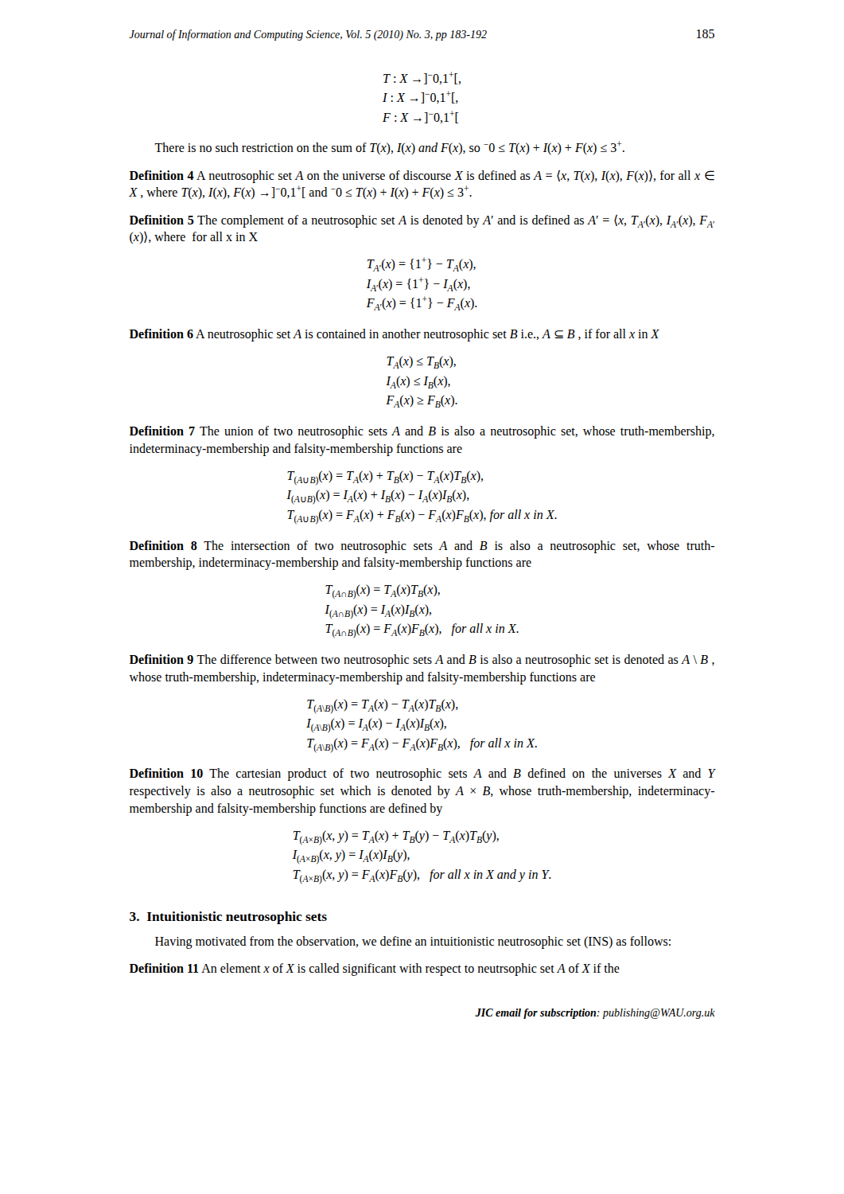Journal of Information and Computing Science, Vol. 5 (2010) No. 3, pp 183-192 185
T : X →]−0,1+[, I : X →]−0,1+[, F : X →]−0,1+[
There is no such restriction on the sum of T(x), I(x) and F(x), so −0 ≤ T(x) + I(x) + F(x) ≤ 3+.
Definition 4 A neutrosophic set A on the universe of discourse X is defined as A = ⟨x, T(x), I(x), F(x)⟩, for all x ∈ X , where T(x), I(x), F(x) →]−0,1+[ and −0 ≤ T(x) + I(x) + F(x) ≤ 3+.
Definition 5 The complement of a neutrosophic set A is denoted by A′ and is defined as A′ = ⟨x, TA′(x), IA′(x), FA′(x)⟩, where for all x in X
TA′(x) = {1+} − TA(x), IA′(x) = {1+} − IA(x), FA′(x) = {1+} − FA(x).
Definition 6 A neutrosophic set A is contained in another neutrosophic set B i.e., A ⊆ B , if for all x in X
TA(x) ≤ TB(x), IA(x) ≤ IB(x), FA(x) ≥ FB(x).
Definition 7 The union of two neutrosophic sets A and B is also a neutrosophic set, whose truth-membership, indeterminacy-membership and falsity-membership functions are
T(A∪B)(x) = TA(x) + TB(x) − TA(x)TB(x), I(A∪B)(x) = IA(x) + IB(x) − IA(x)IB(x), T(A∪B)(x) = FA(x) + FB(x) − FA(x)FB(x), for all x in X.
Definition 8 The intersection of two neutrosophic sets A and B is also a neutrosophic set, whose truth-membership, indeterminacy-membership and falsity-membership functions are
T(A∩B)(x) = TA(x)TB(x), I(A∩B)(x) = IA(x)IB(x), T(A∩B)(x) = FA(x)FB(x), for all x in X.
Definition 9 The difference between two neutrosophic sets A and B is also a neutrosophic set is denoted as A \ B , whose truth-membership, indeterminacy-membership and falsity-membership functions are
T(A\B)(x) = TA(x) − TA(x)TB(x), I(A\B)(x) = IA(x) − IA(x)IB(x), T(A\B)(x) = FA(x) − FA(x)FB(x), for all x in X.
Definition 10 The cartesian product of two neutrosophic sets A and B defined on the universes X and Y respectively is also a neutrosophic set which is denoted by A × B, whose truth-membership, indeterminacy-membership and falsity-membership functions are defined by
T(A×B)(x, y) = TA(x) + TB(y) − TA(x)TB(y), I(A×B)(x, y) = IA(x)IB(y), T(A×B)(x, y) = FA(x)FB(y), for all x in X and y in Y.
3. Intuitionistic neutrosophic sets
Having motivated from the observation, we define an intuitionistic neutrosophic set (INS) as follows:
Definition 11 An element x of X is called significant with respect to neutrsophic set A of X if the
JIC email for subscription: publishing@WAU.org.uk